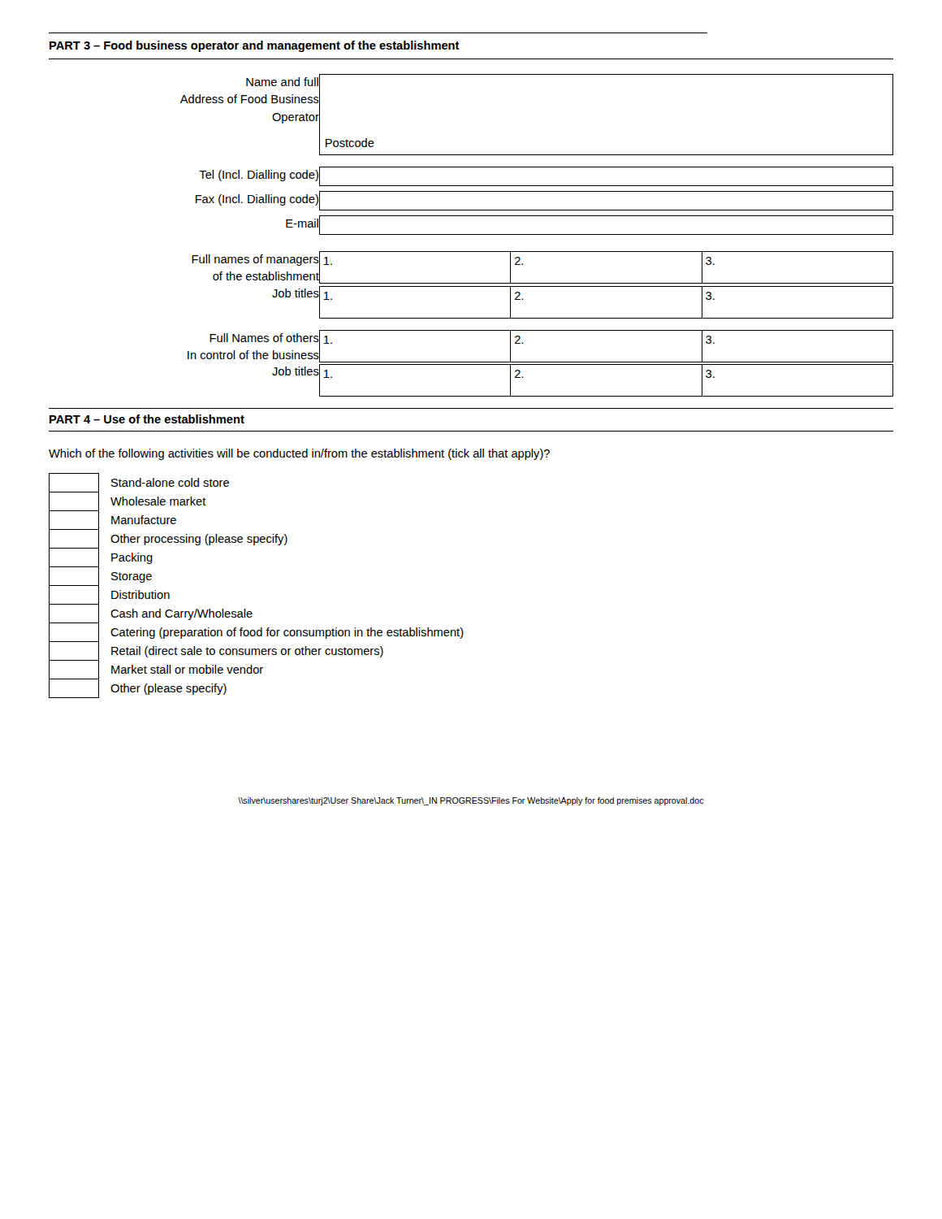PART 3 – Food business operator and management of the establishment
| Name and full Address of Food Business Operator | Postcode |
| Tel (Incl. Dialling code) | |
| Fax (Incl. Dialling code) | |
| E-mail | |
| Full names of managers of the establishment | / 1. / 2. / 3. / |
| Job titles | / 1. / 2. / 3. / |
| Full Names of others In control of the business | / 1. / 2. / 3. / |
| Job titles | / 1. / 2. / 3. / |
PART 4 – Use of the establishment
Which of the following activities will be conducted in/from the establishment (tick all that apply)?
| | Stand-alone cold store |
| | Wholesale market |
| | Manufacture |
| | Other processing (please specify) |
| | Packing |
| | Storage |
| | Distribution |
| | Cash and Carry/Wholesale |
| | Catering (preparation of food for consumption in the establishment) |
| | Retail (direct sale to consumers or other customers) |
| | Market stall or mobile vendor |
| | Other (please specify) |
\\silver\usershares\turj2\User Share\Jack Turner\_IN PROGRESS\Files For Website\Apply for food premises approval.doc